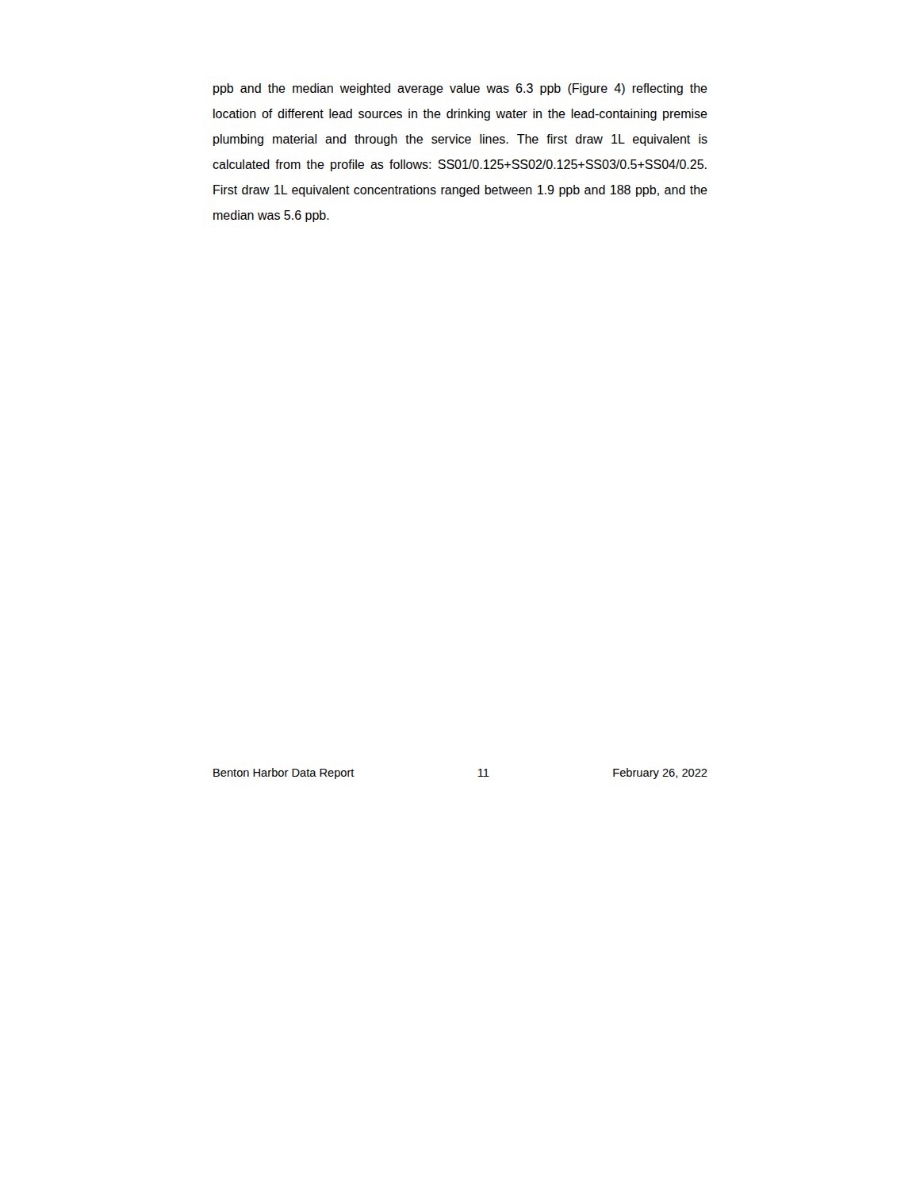ppb and the median weighted average value was 6.3 ppb (Figure 4) reflecting the location of different lead sources in the drinking water in the lead-containing premise plumbing material and through the service lines. The first draw 1L equivalent is calculated from the profile as follows: SS01/0.125+SS02/0.125+SS03/0.5+SS04/0.25. First draw 1L equivalent concentrations ranged between 1.9 ppb and 188 ppb, and the median was 5.6 ppb.
Benton Harbor Data Report
11
February 26, 2022